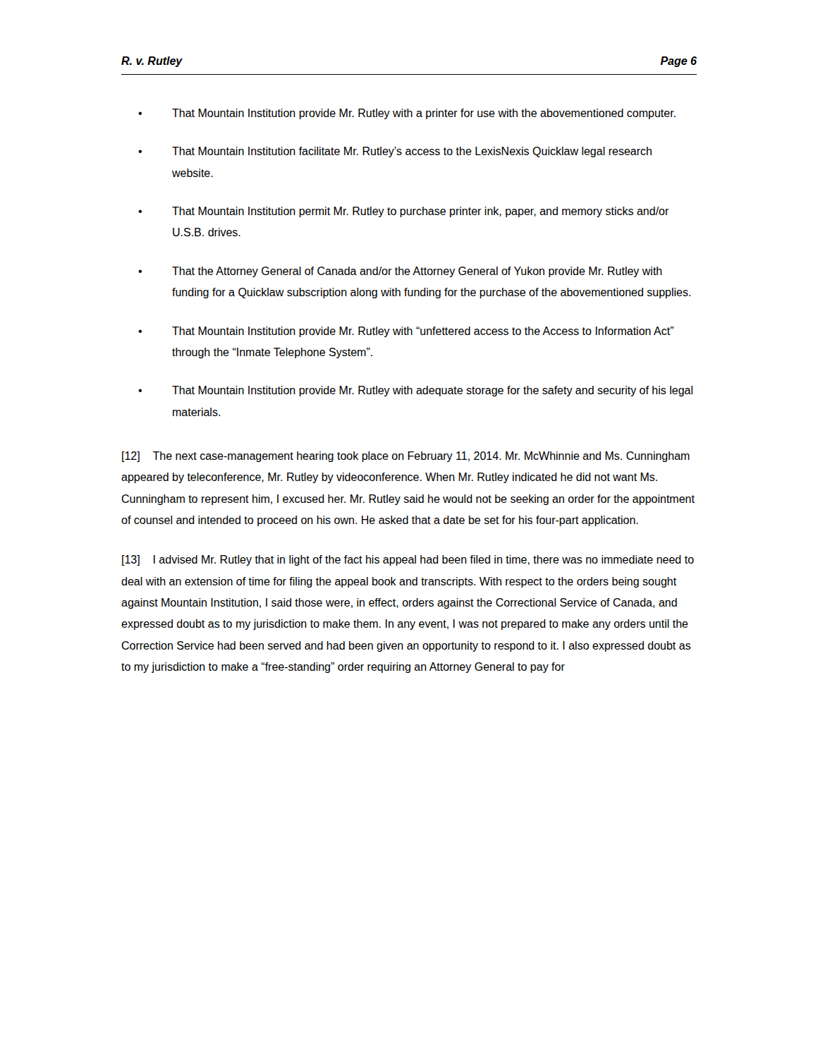R. v. Rutley
Page 6
That Mountain Institution provide Mr. Rutley with a printer for use with the abovementioned computer.
That Mountain Institution facilitate Mr. Rutley’s access to the LexisNexis Quicklaw legal research website.
That Mountain Institution permit Mr. Rutley to purchase printer ink, paper, and memory sticks and/or U.S.B. drives.
That the Attorney General of Canada and/or the Attorney General of Yukon provide Mr. Rutley with funding for a Quicklaw subscription along with funding for the purchase of the abovementioned supplies.
That Mountain Institution provide Mr. Rutley with “unfettered access to the Access to Information Act” through the “Inmate Telephone System”.
That Mountain Institution provide Mr. Rutley with adequate storage for the safety and security of his legal materials.
[12] The next case-management hearing took place on February 11, 2014. Mr. McWhinnie and Ms. Cunningham appeared by teleconference, Mr. Rutley by videoconference. When Mr. Rutley indicated he did not want Ms. Cunningham to represent him, I excused her. Mr. Rutley said he would not be seeking an order for the appointment of counsel and intended to proceed on his own. He asked that a date be set for his four-part application.
[13] I advised Mr. Rutley that in light of the fact his appeal had been filed in time, there was no immediate need to deal with an extension of time for filing the appeal book and transcripts. With respect to the orders being sought against Mountain Institution, I said those were, in effect, orders against the Correctional Service of Canada, and expressed doubt as to my jurisdiction to make them. In any event, I was not prepared to make any orders until the Correction Service had been served and had been given an opportunity to respond to it. I also expressed doubt as to my jurisdiction to make a “free-standing” order requiring an Attorney General to pay for